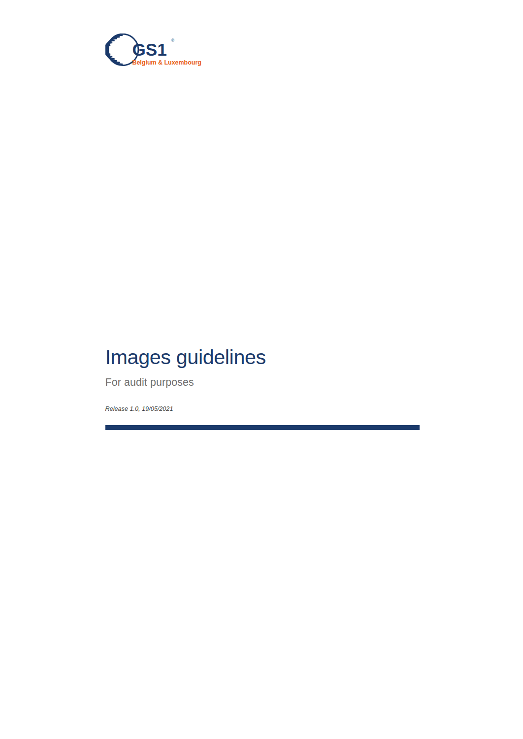GS1 ® Belgium & Luxembourg
Images guidelines
For audit purposes
Release 1.0, 19/05/2021